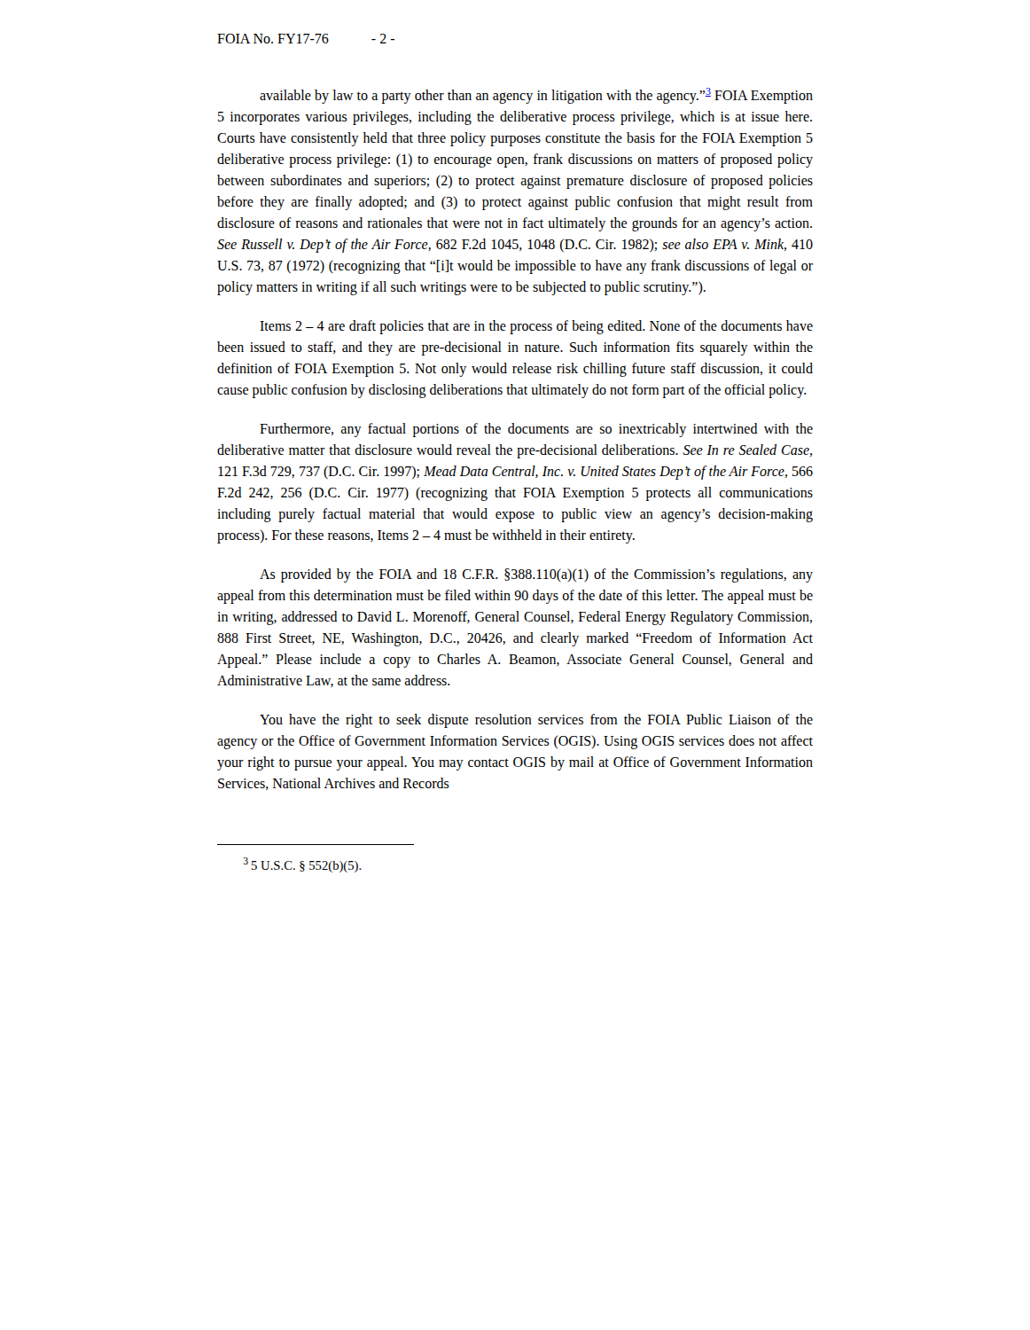FOIA No. FY17-76 - 2 -
available by law to a party other than an agency in litigation with the agency.”3 FOIA Exemption 5 incorporates various privileges, including the deliberative process privilege, which is at issue here. Courts have consistently held that three policy purposes constitute the basis for the FOIA Exemption 5 deliberative process privilege: (1) to encourage open, frank discussions on matters of proposed policy between subordinates and superiors; (2) to protect against premature disclosure of proposed policies before they are finally adopted; and (3) to protect against public confusion that might result from disclosure of reasons and rationales that were not in fact ultimately the grounds for an agency’s action. See Russell v. Dep’t of the Air Force, 682 F.2d 1045, 1048 (D.C. Cir. 1982); see also EPA v. Mink, 410 U.S. 73, 87 (1972) (recognizing that “[i]t would be impossible to have any frank discussions of legal or policy matters in writing if all such writings were to be subjected to public scrutiny.”).
Items 2 – 4 are draft policies that are in the process of being edited. None of the documents have been issued to staff, and they are pre-decisional in nature. Such information fits squarely within the definition of FOIA Exemption 5. Not only would release risk chilling future staff discussion, it could cause public confusion by disclosing deliberations that ultimately do not form part of the official policy.
Furthermore, any factual portions of the documents are so inextricably intertwined with the deliberative matter that disclosure would reveal the pre-decisional deliberations. See In re Sealed Case, 121 F.3d 729, 737 (D.C. Cir. 1997); Mead Data Central, Inc. v. United States Dep’t of the Air Force, 566 F.2d 242, 256 (D.C. Cir. 1977) (recognizing that FOIA Exemption 5 protects all communications including purely factual material that would expose to public view an agency’s decision-making process). For these reasons, Items 2 – 4 must be withheld in their entirety.
As provided by the FOIA and 18 C.F.R. §388.110(a)(1) of the Commission’s regulations, any appeal from this determination must be filed within 90 days of the date of this letter. The appeal must be in writing, addressed to David L. Morenoff, General Counsel, Federal Energy Regulatory Commission, 888 First Street, NE, Washington, D.C., 20426, and clearly marked “Freedom of Information Act Appeal.” Please include a copy to Charles A. Beamon, Associate General Counsel, General and Administrative Law, at the same address.
You have the right to seek dispute resolution services from the FOIA Public Liaison of the agency or the Office of Government Information Services (OGIS). Using OGIS services does not affect your right to pursue your appeal. You may contact OGIS by mail at Office of Government Information Services, National Archives and Records
35 U.S.C. § 552(b)(5).